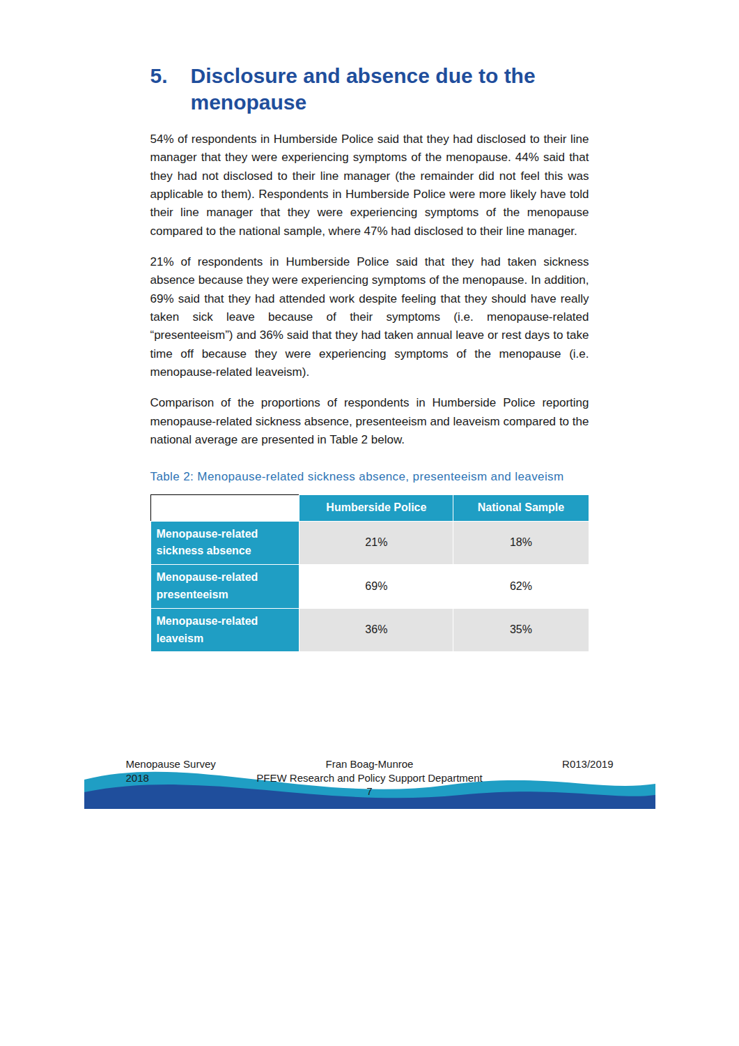5. Disclosure and absence due to the menopause
54% of respondents in Humberside Police said that they had disclosed to their line manager that they were experiencing symptoms of the menopause. 44% said that they had not disclosed to their line manager (the remainder did not feel this was applicable to them). Respondents in Humberside Police were more likely have told their line manager that they were experiencing symptoms of the menopause compared to the national sample, where 47% had disclosed to their line manager.
21% of respondents in Humberside Police said that they had taken sickness absence because they were experiencing symptoms of the menopause. In addition, 69% said that they had attended work despite feeling that they should have really taken sick leave because of their symptoms (i.e. menopause-related “presenteeism”) and 36% said that they had taken annual leave or rest days to take time off because they were experiencing symptoms of the menopause (i.e. menopause-related leaveism).
Comparison of the proportions of respondents in Humberside Police reporting menopause-related sickness absence, presenteeism and leaveism compared to the national average are presented in Table 2 below.
Table 2: Menopause-related sickness absence, presenteeism and leaveism
| | Humberside Police | National Sample |
| --- | --- | --- |
| Menopause-related sickness absence | 21% | 18% |
| Menopause-related presenteeism | 69% | 62% |
| Menopause-related leaveism | 36% | 35% |
Menopause Survey
2018
Fran Boag-Munroe
PFEW Research and Policy Support Department
R013/2019
7